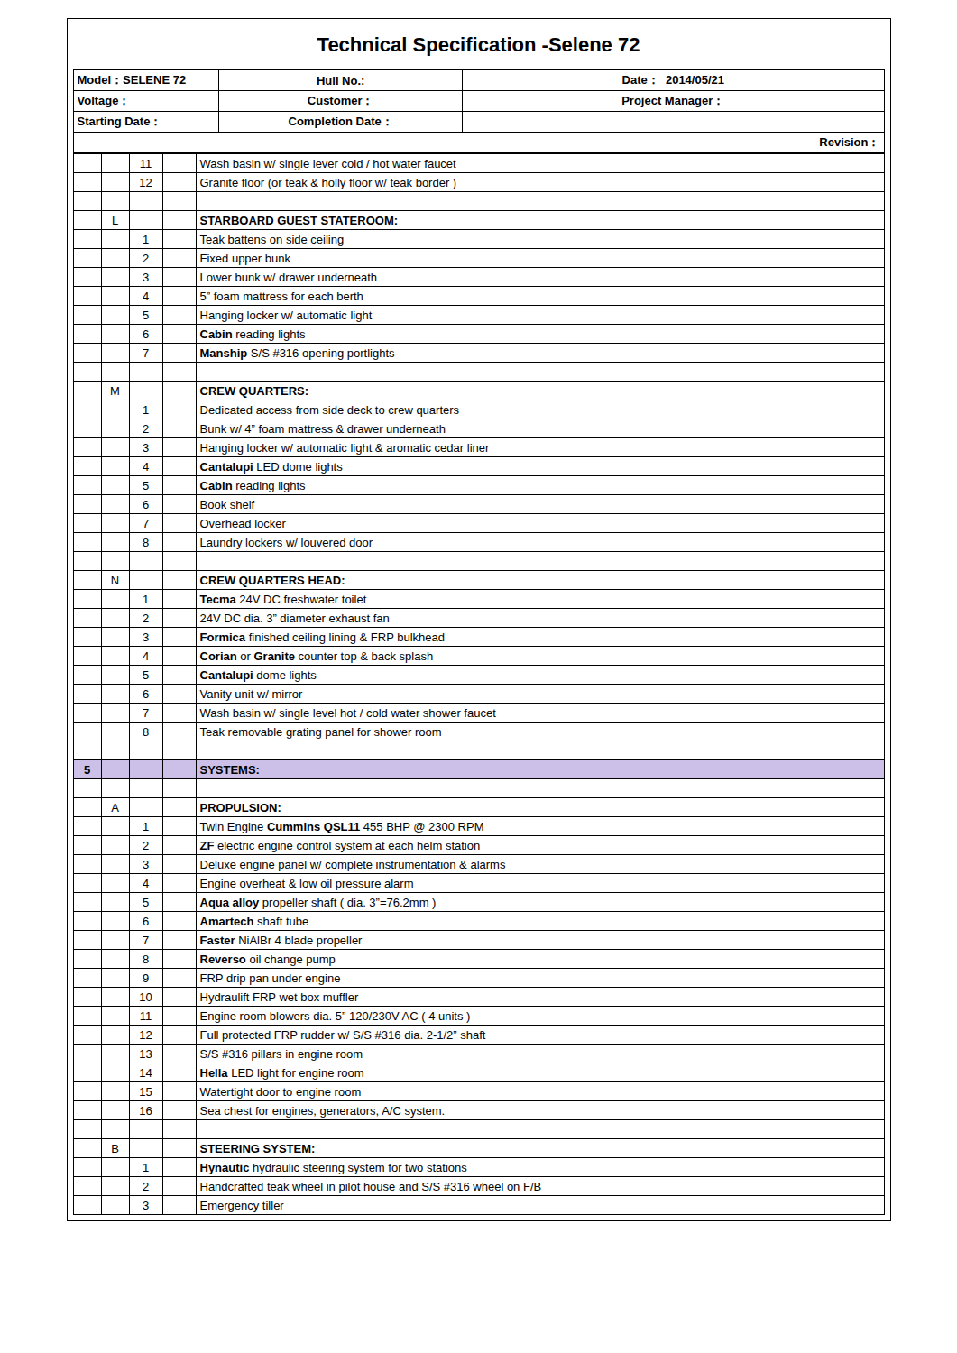Technical Specification -Selene 72
| Model：SELENE 72 | Hull No.: | Date： 2014/05/21 |
| Voltage： | Customer： | Project Manager： |
| Starting Date： | Completion Date： | |
| Revision： |
| | | 11 | | Wash basin w/ single lever cold / hot water faucet |
| | | 12 | | Granite floor (or teak & holly floor w/ teak border ) |
| | L | | | STARBOARD GUEST STATEROOM: |
| | | 1 | | Teak battens on side ceiling |
| | | 2 | | Fixed upper bunk |
| | | 3 | | Lower bunk w/ drawer underneath |
| | | 4 | | 5” foam mattress for each berth |
| | | 5 | | Hanging locker w/ automatic light |
| | | 6 | | Cabin reading lights |
| | | 7 | | Manship S/S #316 opening portlights |
| | M | | | CREW QUARTERS: |
| | | 1 | | Dedicated access from side deck to crew quarters |
| | | 2 | | Bunk w/ 4” foam mattress & drawer underneath |
| | | 3 | | Hanging locker w/ automatic light & aromatic cedar liner |
| | | 4 | | Cantalupi LED dome lights |
| | | 5 | | Cabin reading lights |
| | | 6 | | Book shelf |
| | | 7 | | Overhead locker |
| | | 8 | | Laundry lockers w/ louvered door |
| | N | | | CREW QUARTERS HEAD: |
| | | 1 | | Tecma 24V DC freshwater toilet |
| | | 2 | | 24V DC dia. 3” diameter exhaust fan |
| | | 3 | | Formica finished ceiling lining & FRP bulkhead |
| | | 4 | | Corian or Granite counter top & back splash |
| | | 5 | | Cantalupi dome lights |
| | | 6 | | Vanity unit w/ mirror |
| | | 7 | | Wash basin w/ single level hot / cold water shower faucet |
| | | 8 | | Teak removable grating panel for shower room |
| 5 | | | | SYSTEMS: |
| | A | | | PROPULSION: |
| | | 1 | | Twin Engine Cummins QSL11 455 BHP @ 2300 RPM |
| | | 2 | | ZF electric engine control system at each helm station |
| | | 3 | | Deluxe engine panel w/ complete instrumentation & alarms |
| | | 4 | | Engine overheat & low oil pressure alarm |
| | | 5 | | Aqua alloy propeller shaft ( dia. 3”=76.2mm ) |
| | | 6 | | Amartech shaft tube |
| | | 7 | | Faster NiAlBr 4 blade propeller |
| | | 8 | | Reverso oil change pump |
| | | 9 | | FRP drip pan under engine |
| | | 10 | | Hydraulift FRP wet box muffler |
| | | 11 | | Engine room blowers dia. 5” 120/230V AC ( 4 units ) |
| | | 12 | | Full protected FRP rudder w/ S/S #316 dia. 2-1/2” shaft |
| | | 13 | | S/S #316 pillars in engine room |
| | | 14 | | Hella LED light for engine room |
| | | 15 | | Watertight door to engine room |
| | | 16 | | Sea chest for engines, generators, A/C system. |
| | B | | | STEERING SYSTEM: |
| | | 1 | | Hynautic hydraulic steering system for two stations |
| | | 2 | | Handcrafted teak wheel in pilot house and S/S #316 wheel on F/B |
| | | 3 | | Emergency tiller |